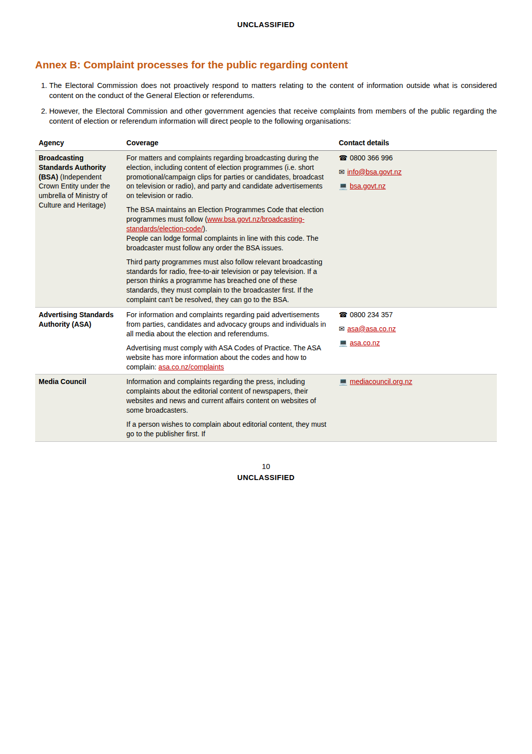UNCLASSIFIED
Annex B: Complaint processes for the public regarding content
The Electoral Commission does not proactively respond to matters relating to the content of information outside what is considered content on the conduct of the General Election or referendums.
However, the Electoral Commission and other government agencies that receive complaints from members of the public regarding the content of election or referendum information will direct people to the following organisations:
| Agency | Coverage | Contact details |
| --- | --- | --- |
| Broadcasting Standards Authority (BSA) (Independent Crown Entity under the umbrella of Ministry of Culture and Heritage) | For matters and complaints regarding broadcasting during the election, including content of election programmes (i.e. short promotional/campaign clips for parties or candidates, broadcast on television or radio), and party and candidate advertisements on television or radio. The BSA maintains an Election Programmes Code that election programmes must follow ( www.bsa.govt.nz/broadcasting-standards/election-code/ ). People can lodge formal complaints in line with this code. The broadcaster must follow any order the BSA issues. Third party programmes must also follow relevant broadcasting standards for radio, free-to-air television or pay television. If a person thinks a programme has breached one of these standards, they must complain to the broadcaster first. If the complaint can't be resolved, they can go to the BSA. | ☎ 0800 366 996 ✉ info@bsa.govt.nz 💻 bsa.govt.nz |
| Advertising Standards Authority (ASA) | For information and complaints regarding paid advertisements from parties, candidates and advocacy groups and individuals in all media about the election and referendums. Advertising must comply with ASA Codes of Practice. The ASA website has more information about the codes and how to complain: asa.co.nz/complaints | ☎ 0800 234 357 ✉ asa@asa.co.nz 💻 asa.co.nz |
| Media Council | Information and complaints regarding the press, including complaints about the editorial content of newspapers, their websites and news and current affairs content on websites of some broadcasters. If a person wishes to complain about editorial content, they must go to the publisher first. If | 💻 mediacouncil.org.nz |
10
UNCLASSIFIED